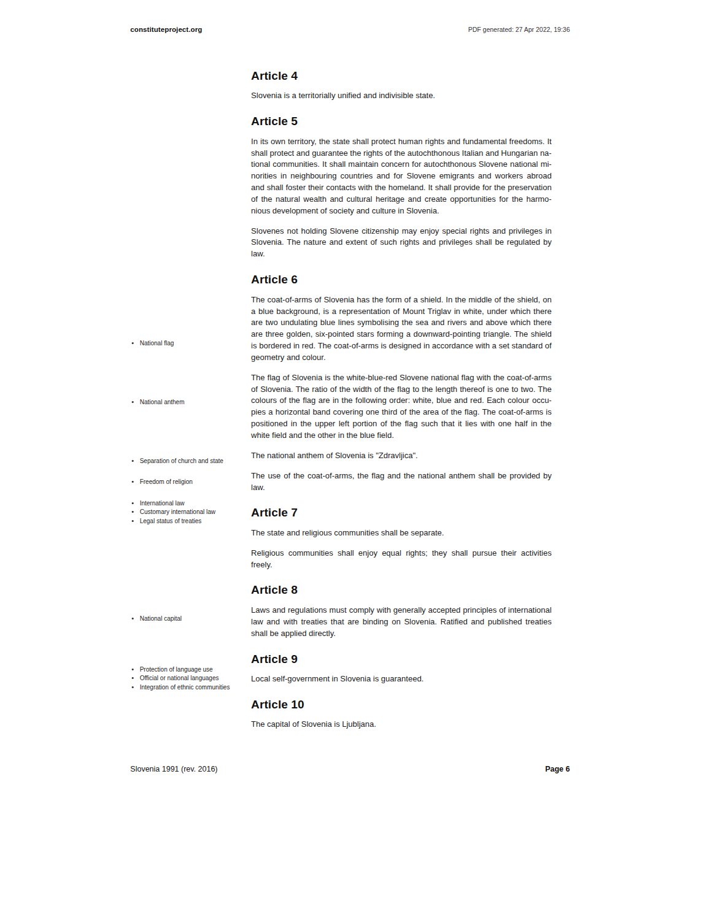constituteproject.org
PDF generated: 27 Apr 2022, 19:36
National flag
National anthem
Separation of church and state
Freedom of religion
International law
Customary international law
Legal status of treaties
National capital
Protection of language use
Official or national languages
Integration of ethnic communities
Article 4
Slovenia is a territorially unified and indivisible state.
Article 5
In its own territory, the state shall protect human rights and fundamental freedoms. It shall protect and guarantee the rights of the autochthonous Italian and Hungarian national communities. It shall maintain concern for autochthonous Slovene national minorities in neighbouring countries and for Slovene emigrants and workers abroad and shall foster their contacts with the homeland. It shall provide for the preservation of the natural wealth and cultural heritage and create opportunities for the harmonious development of society and culture in Slovenia.
Slovenes not holding Slovene citizenship may enjoy special rights and privileges in Slovenia. The nature and extent of such rights and privileges shall be regulated by law.
Article 6
The coat-of-arms of Slovenia has the form of a shield. In the middle of the shield, on a blue background, is a representation of Mount Triglav in white, under which there are two undulating blue lines symbolising the sea and rivers and above which there are three golden, six-pointed stars forming a downward-pointing triangle. The shield is bordered in red. The coat-of-arms is designed in accordance with a set standard of geometry and colour.
The flag of Slovenia is the white-blue-red Slovene national flag with the coat-of-arms of Slovenia. The ratio of the width of the flag to the length thereof is one to two. The colours of the flag are in the following order: white, blue and red. Each colour occupies a horizontal band covering one third of the area of the flag. The coat-of-arms is positioned in the upper left portion of the flag such that it lies with one half in the white field and the other in the blue field.
The national anthem of Slovenia is "Zdravljica".
The use of the coat-of-arms, the flag and the national anthem shall be provided by law.
Article 7
The state and religious communities shall be separate.
Religious communities shall enjoy equal rights; they shall pursue their activities freely.
Article 8
Laws and regulations must comply with generally accepted principles of international law and with treaties that are binding on Slovenia. Ratified and published treaties shall be applied directly.
Article 9
Local self-government in Slovenia is guaranteed.
Article 10
The capital of Slovenia is Ljubljana.
Slovenia 1991 (rev. 2016)
Page 6